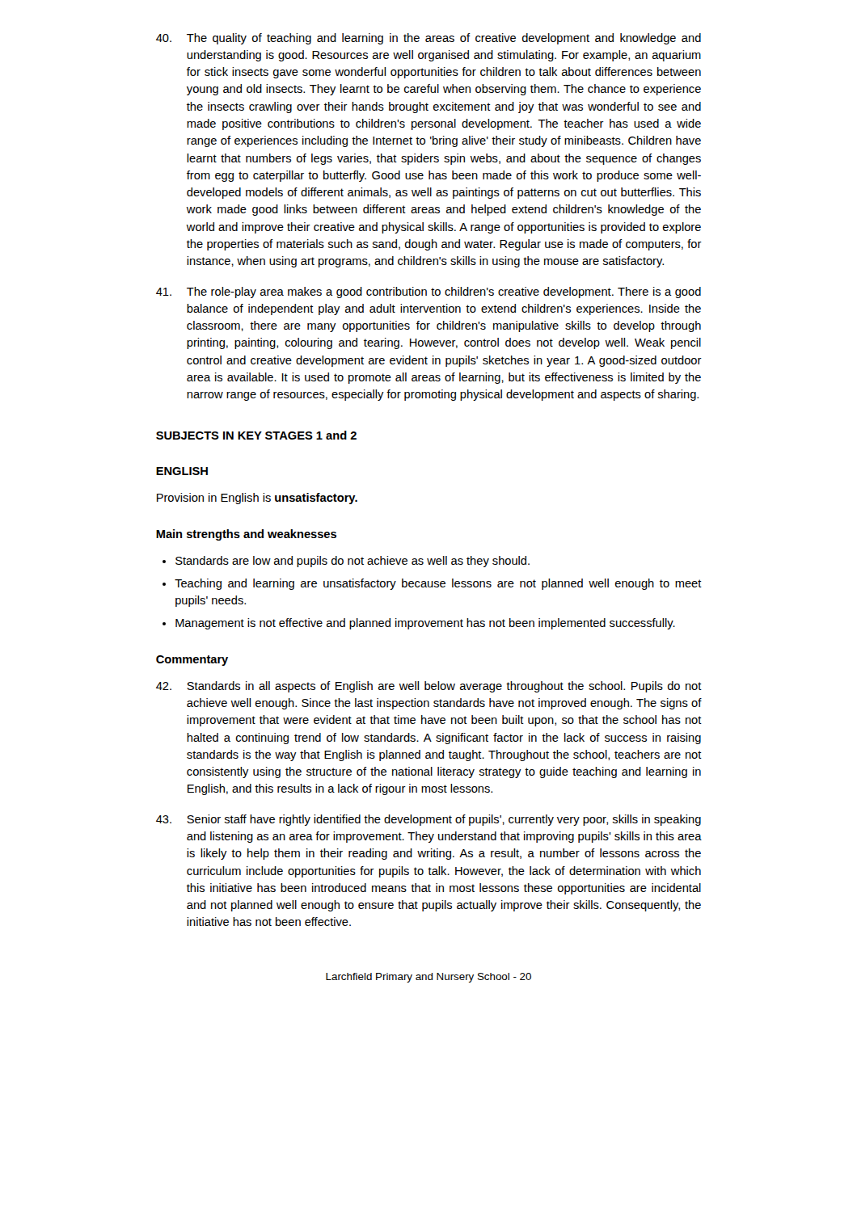40. The quality of teaching and learning in the areas of creative development and knowledge and understanding is good. Resources are well organised and stimulating. For example, an aquarium for stick insects gave some wonderful opportunities for children to talk about differences between young and old insects. They learnt to be careful when observing them. The chance to experience the insects crawling over their hands brought excitement and joy that was wonderful to see and made positive contributions to children's personal development. The teacher has used a wide range of experiences including the Internet to 'bring alive' their study of minibeasts. Children have learnt that numbers of legs varies, that spiders spin webs, and about the sequence of changes from egg to caterpillar to butterfly. Good use has been made of this work to produce some well-developed models of different animals, as well as paintings of patterns on cut out butterflies. This work made good links between different areas and helped extend children's knowledge of the world and improve their creative and physical skills. A range of opportunities is provided to explore the properties of materials such as sand, dough and water. Regular use is made of computers, for instance, when using art programs, and children's skills in using the mouse are satisfactory.
41. The role-play area makes a good contribution to children's creative development. There is a good balance of independent play and adult intervention to extend children's experiences. Inside the classroom, there are many opportunities for children's manipulative skills to develop through printing, painting, colouring and tearing. However, control does not develop well. Weak pencil control and creative development are evident in pupils' sketches in year 1. A good-sized outdoor area is available. It is used to promote all areas of learning, but its effectiveness is limited by the narrow range of resources, especially for promoting physical development and aspects of sharing.
SUBJECTS IN KEY STAGES 1 and 2
ENGLISH
Provision in English is unsatisfactory.
Main strengths and weaknesses
Standards are low and pupils do not achieve as well as they should.
Teaching and learning are unsatisfactory because lessons are not planned well enough to meet pupils' needs.
Management is not effective and planned improvement has not been implemented successfully.
Commentary
42. Standards in all aspects of English are well below average throughout the school. Pupils do not achieve well enough. Since the last inspection standards have not improved enough. The signs of improvement that were evident at that time have not been built upon, so that the school has not halted a continuing trend of low standards. A significant factor in the lack of success in raising standards is the way that English is planned and taught. Throughout the school, teachers are not consistently using the structure of the national literacy strategy to guide teaching and learning in English, and this results in a lack of rigour in most lessons.
43. Senior staff have rightly identified the development of pupils', currently very poor, skills in speaking and listening as an area for improvement. They understand that improving pupils' skills in this area is likely to help them in their reading and writing. As a result, a number of lessons across the curriculum include opportunities for pupils to talk. However, the lack of determination with which this initiative has been introduced means that in most lessons these opportunities are incidental and not planned well enough to ensure that pupils actually improve their skills. Consequently, the initiative has not been effective.
Larchfield Primary and Nursery School - 20